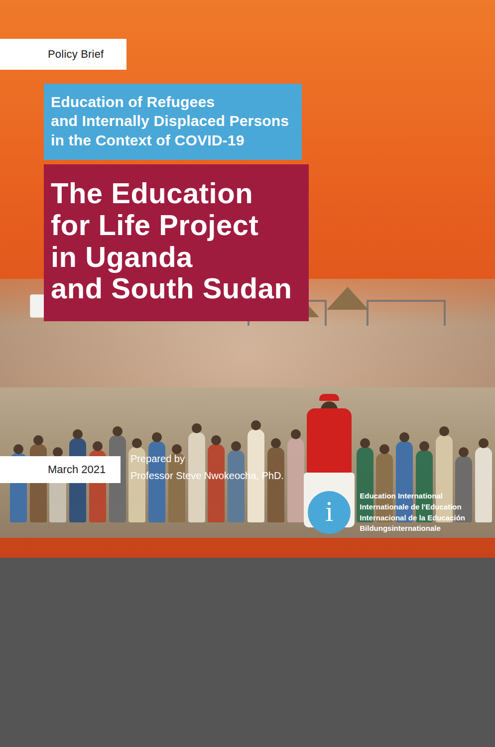Policy Brief
Education of Refugees
and Internally Displaced Persons
in the Context of COVID-19
The Education
for Life Project
in Uganda
and South Sudan
March 2021
Prepared by
Professor Steve Nwokeocha, PhD.
Education International
Internationale de l'Education
Internacional de la Educación
Bildungsinternationale